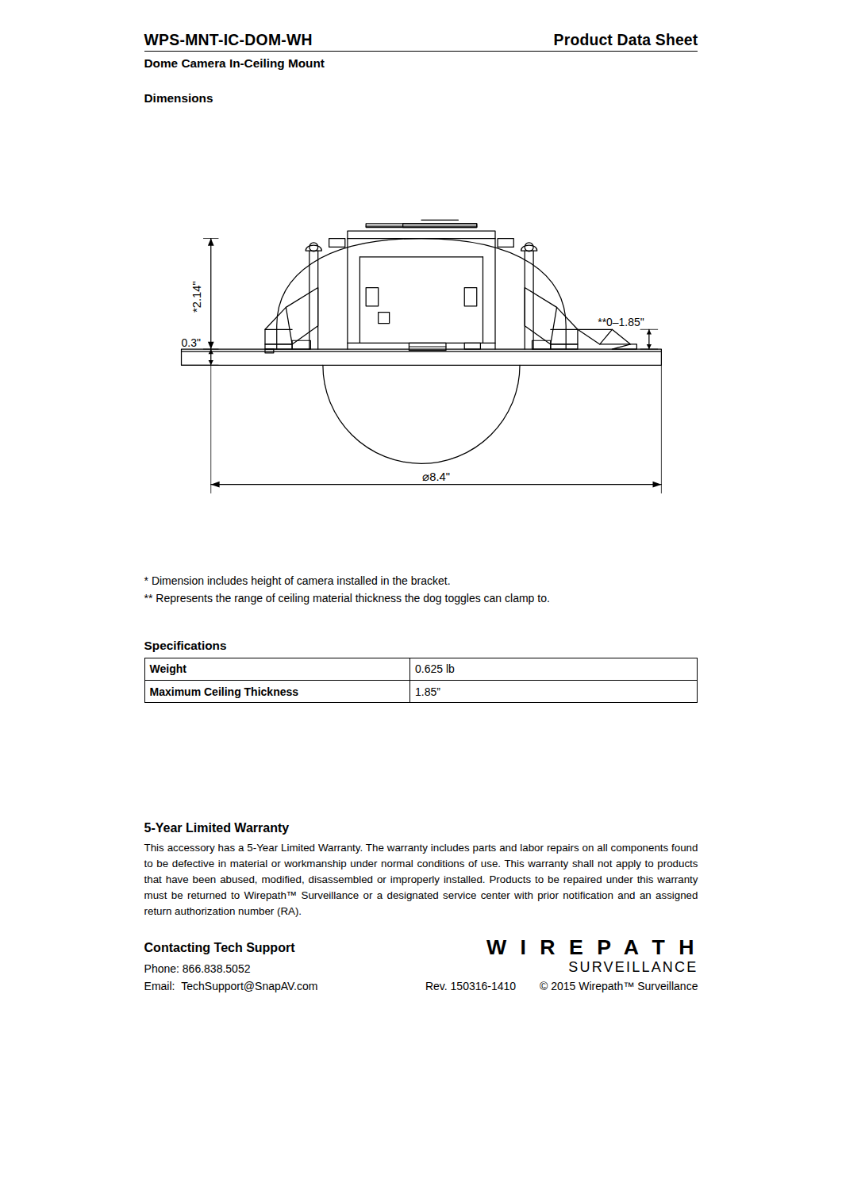WPS-MNT-IC-DOM-WH Product Data Sheet
Dome Camera In-Ceiling Mount
Dimensions
*2.14" 0.3" **0–1.85" ⌀8.4"
* Dimension includes height of camera installed in the bracket.
** Represents the range of ceiling material thickness the dog toggles can clamp to.
Specifications
| Weight | 0.625 lb |
| Maximum Ceiling Thickness | 1.85” |
5-Year Limited Warranty
This accessory has a 5-Year Limited Warranty. The warranty includes parts and labor repairs on all components found to be defective in material or workmanship under normal conditions of use. This warranty shall not apply to products that have been abused, modified, disassembled or improperly installed. Products to be repaired under this warranty must be returned to Wirepath™ Surveillance or a designated service center with prior notification and an assigned return authorization number (RA).
Contacting Tech Support
Phone: 866.838.5052
Email: TechSupport@SnapAV.com Rev. 150316-1410 © 2015 Wirepath™ Surveillance
W I R E P A T H
SURVEILLANCE